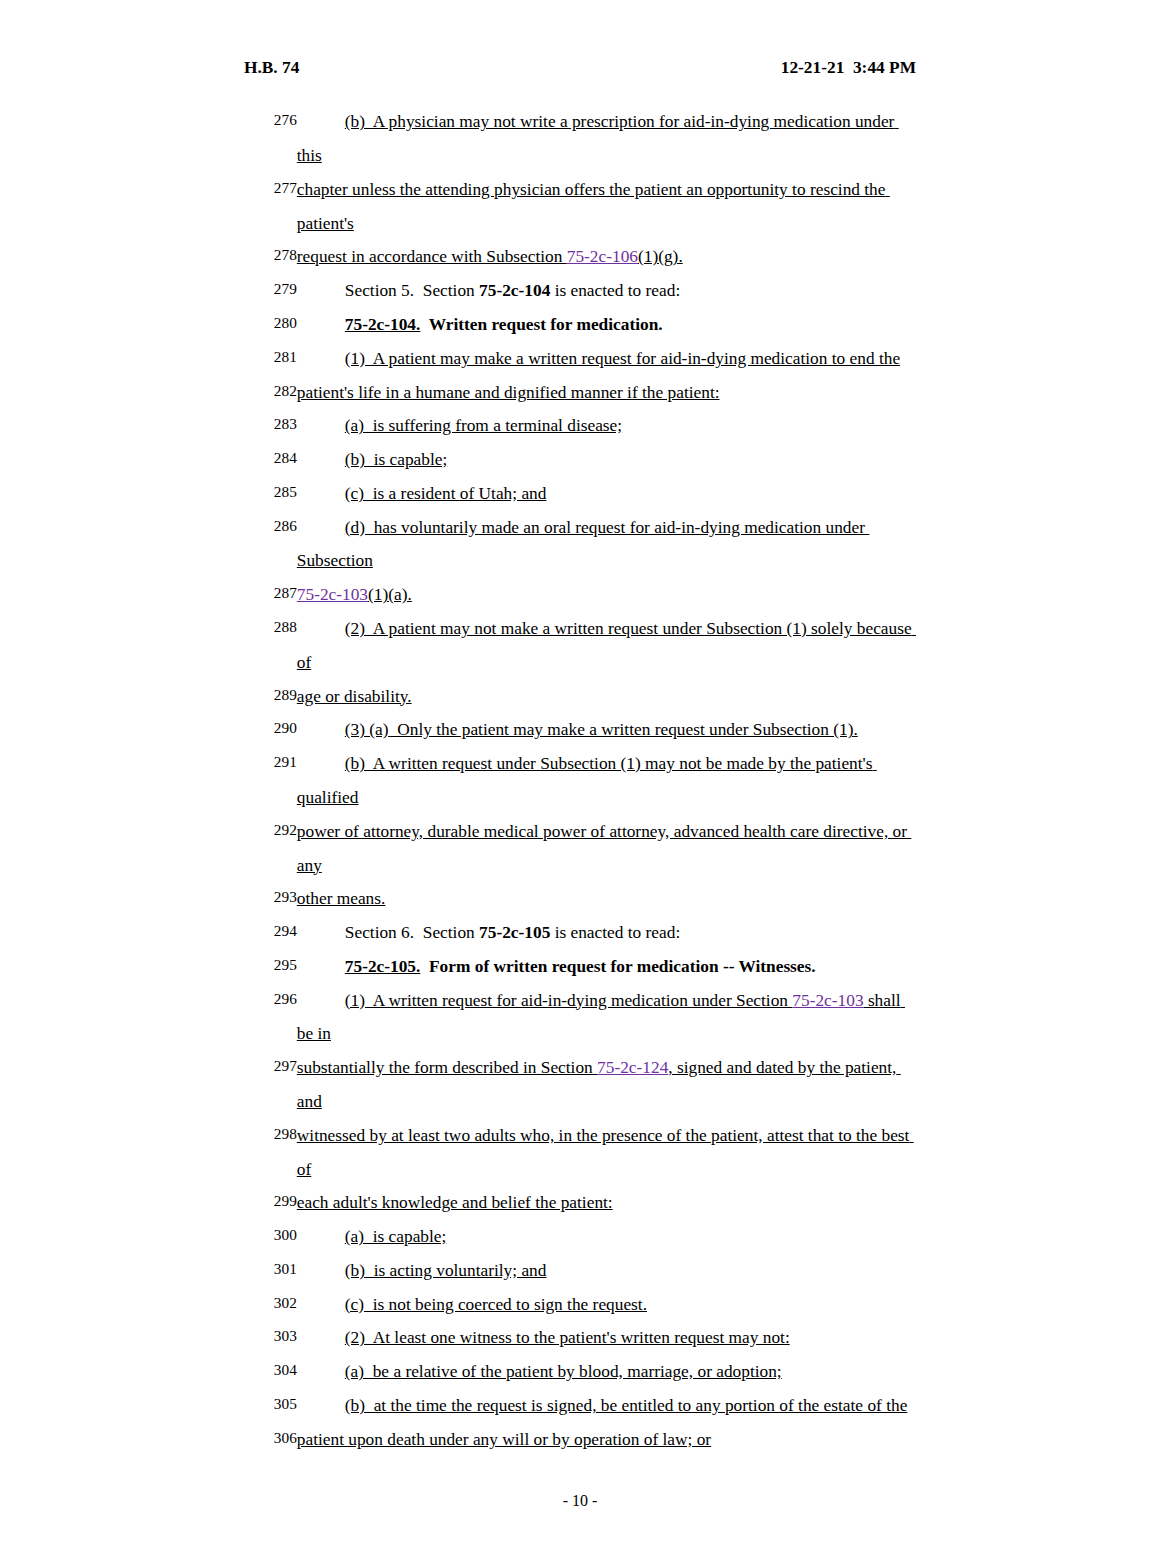H.B. 74 12-21-21 3:44 PM
| 276 | (b) A physician may not write a prescription for aid-in-dying medication under this |
| 277 | chapter unless the attending physician offers the patient an opportunity to rescind the patient's |
| 278 | request in accordance with Subsection 75-2c-106 (1)(g). |
| 279 | Section 5. Section 75-2c-104 is enacted to read: |
| 280 | 75-2c-104. Written request for medication. |
| 281 | (1) A patient may make a written request for aid-in-dying medication to end the |
| 282 | patient's life in a humane and dignified manner if the patient: |
| 283 | (a) is suffering from a terminal disease; |
| 284 | (b) is capable; |
| 285 | (c) is a resident of Utah; and |
| 286 | (d) has voluntarily made an oral request for aid-in-dying medication under Subsection |
| 287 | 75-2c-103 (1)(a). |
| 288 | (2) A patient may not make a written request under Subsection (1) solely because of |
| 289 | age or disability. |
| 290 | (3) (a) Only the patient may make a written request under Subsection (1). |
| 291 | (b) A written request under Subsection (1) may not be made by the patient's qualified |
| 292 | power of attorney, durable medical power of attorney, advanced health care directive, or any |
| 293 | other means. |
| 294 | Section 6. Section 75-2c-105 is enacted to read: |
| 295 | 75-2c-105. Form of written request for medication -- Witnesses. |
| 296 | (1) A written request for aid-in-dying medication under Section 75-2c-103 shall be in |
| 297 | substantially the form described in Section 75-2c-124 , signed and dated by the patient, and |
| 298 | witnessed by at least two adults who, in the presence of the patient, attest that to the best of |
| 299 | each adult's knowledge and belief the patient: |
| 300 | (a) is capable; |
| 301 | (b) is acting voluntarily; and |
| 302 | (c) is not being coerced to sign the request. |
| 303 | (2) At least one witness to the patient's written request may not: |
| 304 | (a) be a relative of the patient by blood, marriage, or adoption; |
| 305 | (b) at the time the request is signed, be entitled to any portion of the estate of the |
| 306 | patient upon death under any will or by operation of law; or |
- 10 -